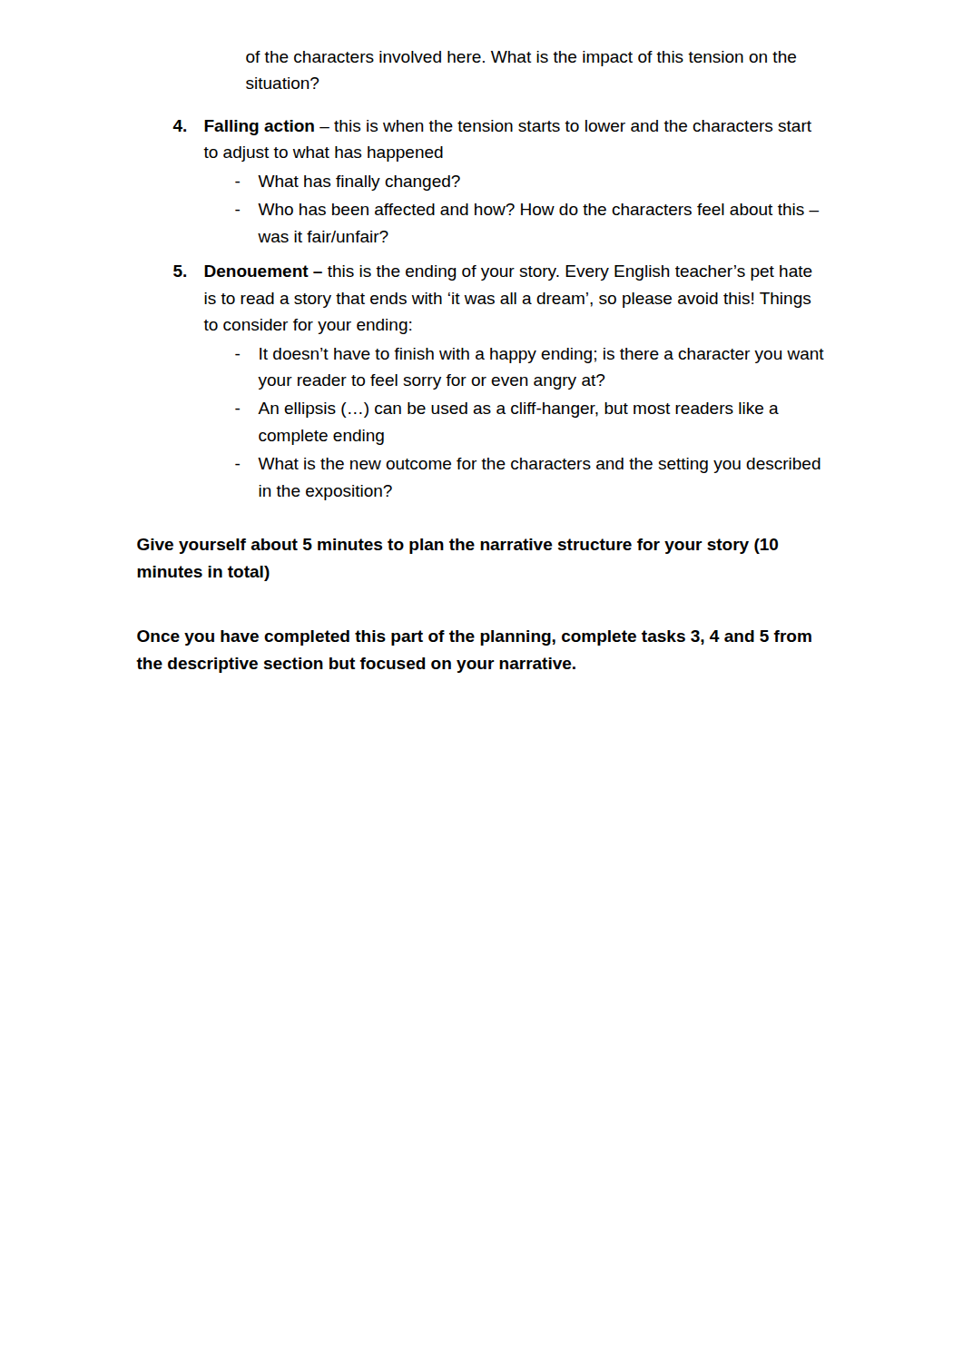of the characters involved here. What is the impact of this tension on the situation?
Falling action – this is when the tension starts to lower and the characters start to adjust to what has happened
What has finally changed?
Who has been affected and how? How do the characters feel about this – was it fair/unfair?
Denouement – this is the ending of your story. Every English teacher’s pet hate is to read a story that ends with ‘it was all a dream’, so please avoid this! Things to consider for your ending:
It doesn’t have to finish with a happy ending; is there a character you want your reader to feel sorry for or even angry at?
An ellipsis (…) can be used as a cliff-hanger, but most readers like a complete ending
What is the new outcome for the characters and the setting you described in the exposition?
Give yourself about 5 minutes to plan the narrative structure for your story (10 minutes in total)
Once you have completed this part of the planning, complete tasks 3, 4 and 5 from the descriptive section but focused on your narrative.